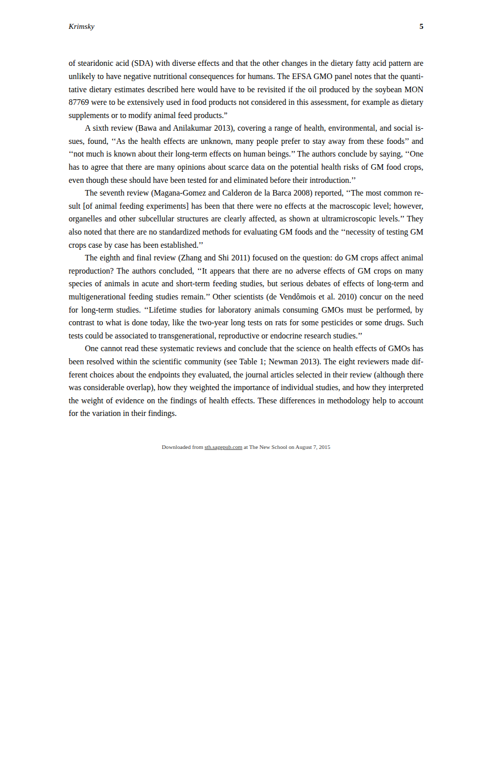Krimsky 5
of stearidonic acid (SDA) with diverse effects and that the other changes in the dietary fatty acid pattern are unlikely to have negative nutritional consequences for humans. The EFSA GMO panel notes that the quantitative dietary estimates described here would have to be revisited if the oil produced by the soybean MON 87769 were to be extensively used in food products not considered in this assessment, for example as dietary supplements or to modify animal feed products.”
A sixth review (Bawa and Anilakumar 2013), covering a range of health, environmental, and social issues, found, ‘‘As the health effects are unknown, many people prefer to stay away from these foods’’ and ‘‘not much is known about their long-term effects on human beings.’’ The authors conclude by saying, ‘‘One has to agree that there are many opinions about scarce data on the potential health risks of GM food crops, even though these should have been tested for and eliminated before their introduction.’’
The seventh review (Magana-Gomez and Calderon de la Barca 2008) reported, ‘‘The most common result [of animal feeding experiments] has been that there were no effects at the macroscopic level; however, organelles and other subcellular structures are clearly affected, as shown at ultramicroscopic levels.’’ They also noted that there are no standardized methods for evaluating GM foods and the ‘‘necessity of testing GM crops case by case has been established.’’
The eighth and final review (Zhang and Shi 2011) focused on the question: do GM crops affect animal reproduction? The authors concluded, ‘‘It appears that there are no adverse effects of GM crops on many species of animals in acute and short-term feeding studies, but serious debates of effects of long-term and multigenerational feeding studies remain.’’ Other scientists (de Vendômois et al. 2010) concur on the need for long-term studies. ‘‘Lifetime studies for laboratory animals consuming GMOs must be performed, by contrast to what is done today, like the two-year long tests on rats for some pesticides or some drugs. Such tests could be associated to transgenerational, reproductive or endocrine research studies.’’
One cannot read these systematic reviews and conclude that the science on health effects of GMOs has been resolved within the scientific community (see Table 1; Newman 2013). The eight reviewers made different choices about the endpoints they evaluated, the journal articles selected in their review (although there was considerable overlap), how they weighted the importance of individual studies, and how they interpreted the weight of evidence on the findings of health effects. These differences in methodology help to account for the variation in their findings.
Downloaded from sth.sagepub.com at The New School on August 7, 2015